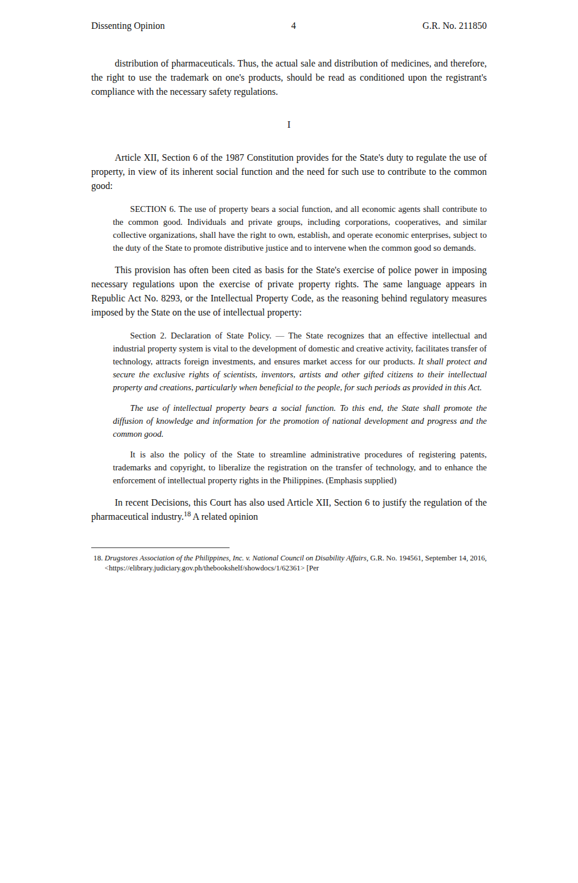Dissenting Opinion
4
G.R. No. 211850
distribution of pharmaceuticals. Thus, the actual sale and distribution of medicines, and therefore, the right to use the trademark on one's products, should be read as conditioned upon the registrant's compliance with the necessary safety regulations.
I
Article XII, Section 6 of the 1987 Constitution provides for the State's duty to regulate the use of property, in view of its inherent social function and the need for such use to contribute to the common good:
SECTION 6. The use of property bears a social function, and all economic agents shall contribute to the common good. Individuals and private groups, including corporations, cooperatives, and similar collective organizations, shall have the right to own, establish, and operate economic enterprises, subject to the duty of the State to promote distributive justice and to intervene when the common good so demands.
This provision has often been cited as basis for the State's exercise of police power in imposing necessary regulations upon the exercise of private property rights. The same language appears in Republic Act No. 8293, or the Intellectual Property Code, as the reasoning behind regulatory measures imposed by the State on the use of intellectual property:
Section 2. Declaration of State Policy. — The State recognizes that an effective intellectual and industrial property system is vital to the development of domestic and creative activity, facilitates transfer of technology, attracts foreign investments, and ensures market access for our products. It shall protect and secure the exclusive rights of scientists, inventors, artists and other gifted citizens to their intellectual property and creations, particularly when beneficial to the people, for such periods as provided in this Act.
The use of intellectual property bears a social function. To this end, the State shall promote the diffusion of knowledge and information for the promotion of national development and progress and the common good.
It is also the policy of the State to streamline administrative procedures of registering patents, trademarks and copyright, to liberalize the registration on the transfer of technology, and to enhance the enforcement of intellectual property rights in the Philippines. (Emphasis supplied)
In recent Decisions, this Court has also used Article XII, Section 6 to justify the regulation of the pharmaceutical industry.18 A related opinion
Drugstores Association of the Philippines, Inc. v. National Council on Disability Affairs, G.R. No. 194561, September 14, 2016, <https://elibrary.judiciary.gov.ph/thebookshelf/showdocs/1/62361> [Per